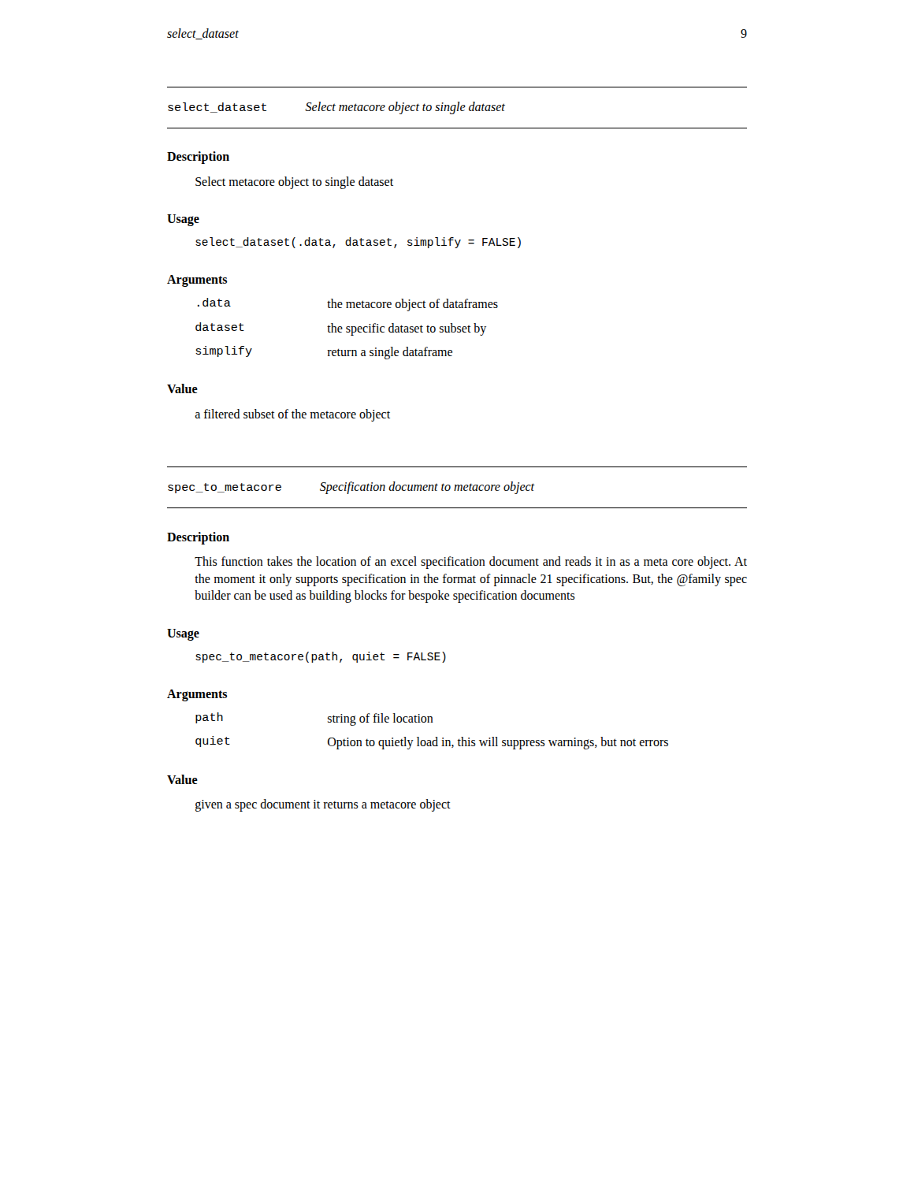select_dataset 9
select_dataset Select metacore object to single dataset
Description
Select metacore object to single dataset
Usage
select_dataset(.data, dataset, simplify = FALSE)
Arguments
.data
the metacore object of dataframes
dataset
the specific dataset to subset by
simplify
return a single dataframe
Value
a filtered subset of the metacore object
spec_to_metacore Specification document to metacore object
Description
This function takes the location of an excel specification document and reads it in as a meta core object. At the moment it only supports specification in the format of pinnacle 21 specifications. But, the @family spec builder can be used as building blocks for bespoke specification documents
Usage
spec_to_metacore(path, quiet = FALSE)
Arguments
path
string of file location
quiet
Option to quietly load in, this will suppress warnings, but not errors
Value
given a spec document it returns a metacore object